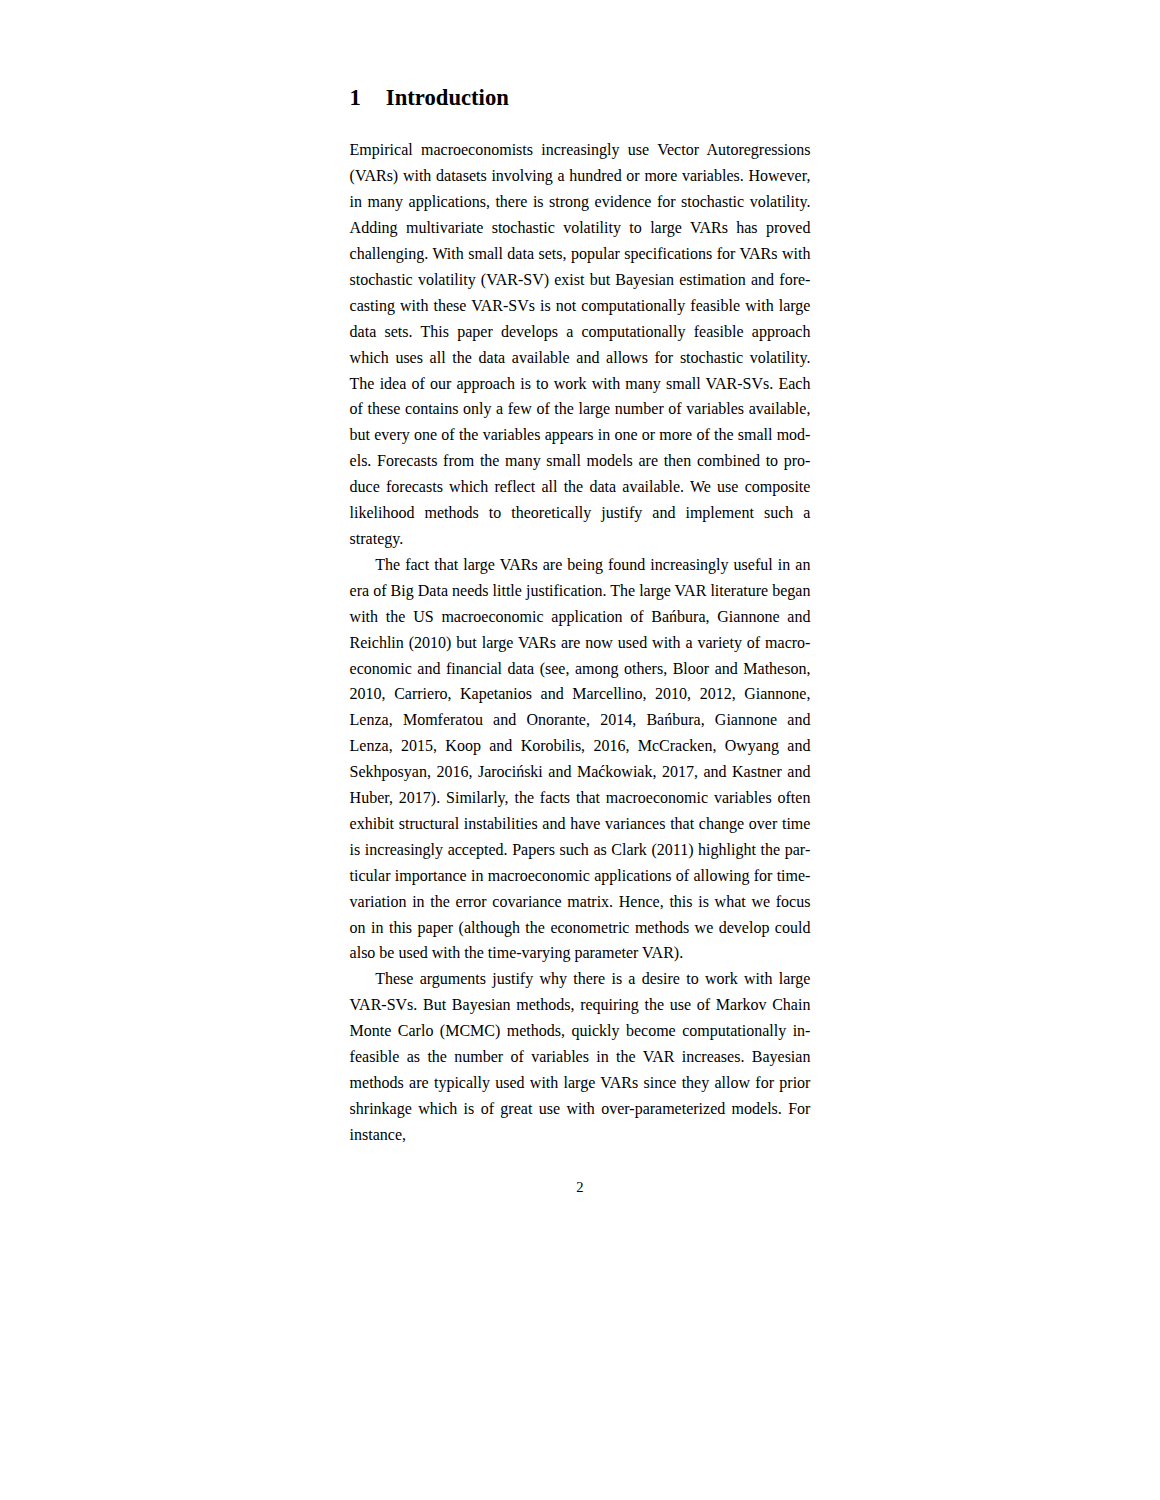1 Introduction
Empirical macroeconomists increasingly use Vector Autoregressions (VARs) with datasets involving a hundred or more variables. However, in many applications, there is strong evidence for stochastic volatility. Adding multivariate stochastic volatility to large VARs has proved challenging. With small data sets, popular specifications for VARs with stochastic volatility (VAR-SV) exist but Bayesian estimation and forecasting with these VAR-SVs is not computationally feasible with large data sets. This paper develops a computationally feasible approach which uses all the data available and allows for stochastic volatility. The idea of our approach is to work with many small VAR-SVs. Each of these contains only a few of the large number of variables available, but every one of the variables appears in one or more of the small models. Forecasts from the many small models are then combined to produce forecasts which reflect all the data available. We use composite likelihood methods to theoretically justify and implement such a strategy.
The fact that large VARs are being found increasingly useful in an era of Big Data needs little justification. The large VAR literature began with the US macroeconomic application of Bańbura, Giannone and Reichlin (2010) but large VARs are now used with a variety of macroeconomic and financial data (see, among others, Bloor and Matheson, 2010, Carriero, Kapetanios and Marcellino, 2010, 2012, Giannone, Lenza, Momferatou and Onorante, 2014, Bańbura, Giannone and Lenza, 2015, Koop and Korobilis, 2016, McCracken, Owyang and Sekhposyan, 2016, Jarociński and Maćkowiak, 2017, and Kastner and Huber, 2017). Similarly, the facts that macroeconomic variables often exhibit structural instabilities and have variances that change over time is increasingly accepted. Papers such as Clark (2011) highlight the particular importance in macroeconomic applications of allowing for time-variation in the error covariance matrix. Hence, this is what we focus on in this paper (although the econometric methods we develop could also be used with the time-varying parameter VAR).
These arguments justify why there is a desire to work with large VAR-SVs. But Bayesian methods, requiring the use of Markov Chain Monte Carlo (MCMC) methods, quickly become computationally infeasible as the number of variables in the VAR increases. Bayesian methods are typically used with large VARs since they allow for prior shrinkage which is of great use with over-parameterized models. For instance,
2